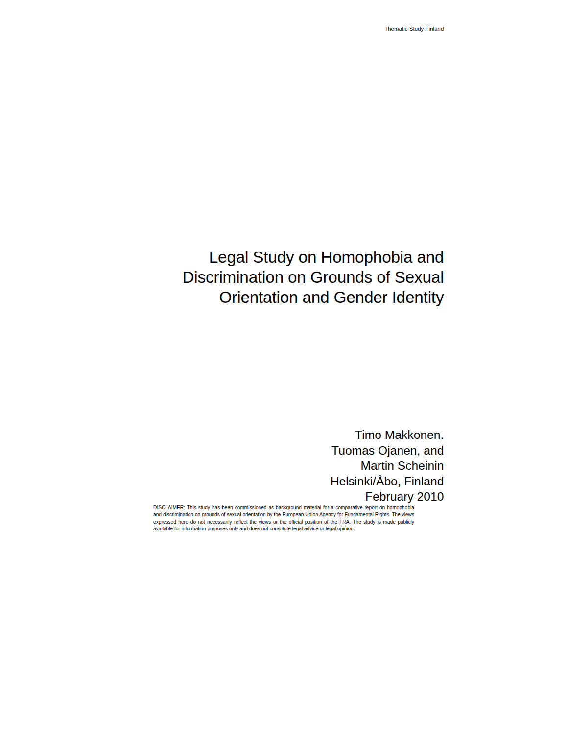Thematic Study Finland
Legal Study on Homophobia and
Discrimination on Grounds of Sexual
Orientation and Gender Identity
Timo Makkonen.
Tuomas Ojanen, and
Martin Scheinin
Helsinki/Åbo, Finland
February 2010
DISCLAIMER: This study has been commissioned as background material for a comparative report on homophobia and discrimination on grounds of sexual orientation by the European Union Agency for Fundamental Rights. The views expressed here do not necessarily reflect the views or the official position of the FRA. The study is made publicly available for information purposes only and does not constitute legal advice or legal opinion.